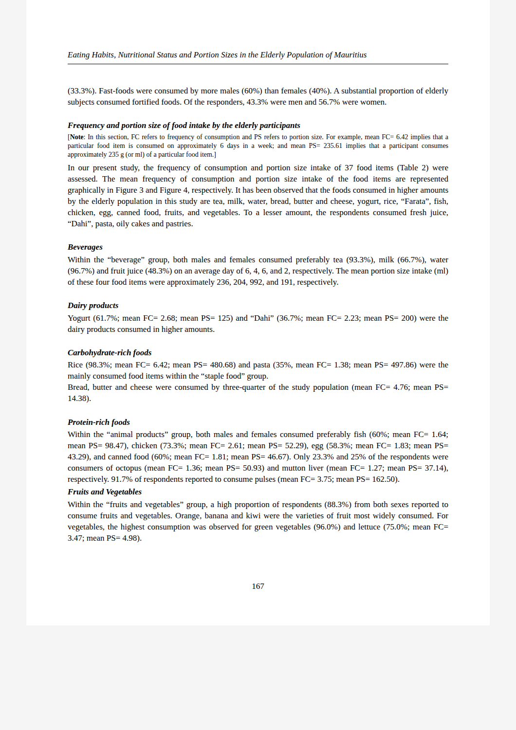Eating Habits, Nutritional Status and Portion Sizes in the Elderly Population of Mauritius
(33.3%). Fast-foods were consumed by more males (60%) than females (40%). A substantial proportion of elderly subjects consumed fortified foods. Of the responders, 43.3% were men and 56.7% were women.
Frequency and portion size of food intake by the elderly participants
[Note: In this section, FC refers to frequency of consumption and PS refers to portion size. For example, mean FC= 6.42 implies that a particular food item is consumed on approximately 6 days in a week; and mean PS= 235.61 implies that a participant consumes approximately 235 g (or ml) of a particular food item.]
In our present study, the frequency of consumption and portion size intake of 37 food items (Table 2) were assessed. The mean frequency of consumption and portion size intake of the food items are represented graphically in Figure 3 and Figure 4, respectively. It has been observed that the foods consumed in higher amounts by the elderly population in this study are tea, milk, water, bread, butter and cheese, yogurt, rice, “Farata”, fish, chicken, egg, canned food, fruits, and vegetables. To a lesser amount, the respondents consumed fresh juice, “Dahi”, pasta, oily cakes and pastries.
Beverages
Within the “beverage” group, both males and females consumed preferably tea (93.3%), milk (66.7%), water (96.7%) and fruit juice (48.3%) on an average day of 6, 4, 6, and 2, respectively. The mean portion size intake (ml) of these four food items were approximately 236, 204, 992, and 191, respectively.
Dairy products
Yogurt (61.7%; mean FC= 2.68; mean PS= 125) and “Dahi” (36.7%; mean FC= 2.23; mean PS= 200) were the dairy products consumed in higher amounts.
Carbohydrate-rich foods
Rice (98.3%; mean FC= 6.42; mean PS= 480.68) and pasta (35%, mean FC= 1.38; mean PS= 497.86) were the mainly consumed food items within the “staple food” group.
Bread, butter and cheese were consumed by three-quarter of the study population (mean FC= 4.76; mean PS= 14.38).
Protein-rich foods
Within the “animal products” group, both males and females consumed preferably fish (60%; mean FC= 1.64; mean PS= 98.47), chicken (73.3%; mean FC= 2.61; mean PS= 52.29), egg (58.3%; mean FC= 1.83; mean PS= 43.29), and canned food (60%; mean FC= 1.81; mean PS= 46.67). Only 23.3% and 25% of the respondents were consumers of octopus (mean FC= 1.36; mean PS= 50.93) and mutton liver (mean FC= 1.27; mean PS= 37.14), respectively. 91.7% of respondents reported to consume pulses (mean FC= 3.75; mean PS= 162.50).
Fruits and Vegetables
Within the “fruits and vegetables” group, a high proportion of respondents (88.3%) from both sexes reported to consume fruits and vegetables. Orange, banana and kiwi were the varieties of fruit most widely consumed. For vegetables, the highest consumption was observed for green vegetables (96.0%) and lettuce (75.0%; mean FC= 3.47; mean PS= 4.98).
167